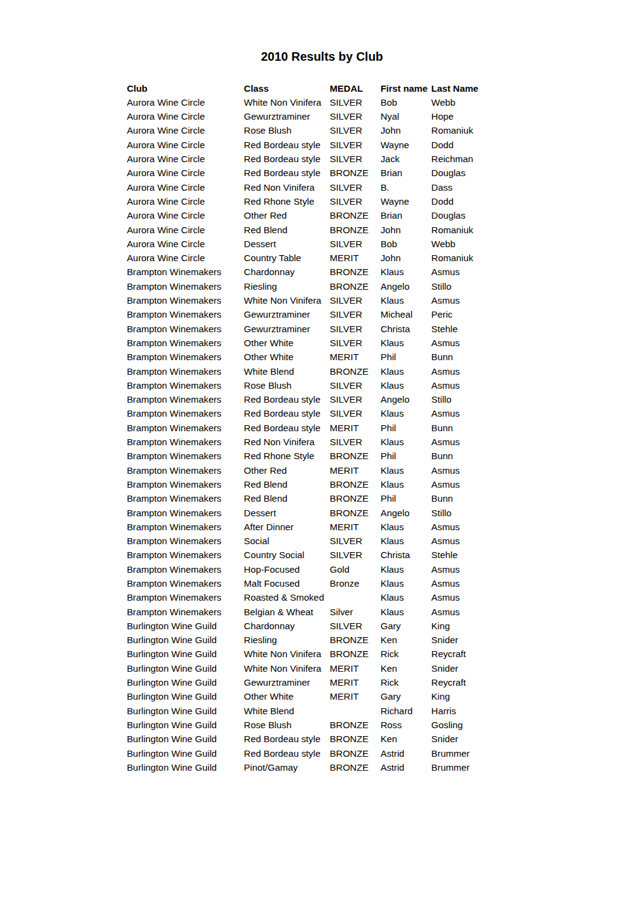2010 Results by Club
| Club | Class | MEDAL | First name | Last Name |
| --- | --- | --- | --- | --- |
| Aurora Wine Circle | White Non Vinifera | SILVER | Bob | Webb |
| Aurora Wine Circle | Gewurztraminer | SILVER | Nyal | Hope |
| Aurora Wine Circle | Rose Blush | SILVER | John | Romaniuk |
| Aurora Wine Circle | Red Bordeau style | SILVER | Wayne | Dodd |
| Aurora Wine Circle | Red Bordeau style | SILVER | Jack | Reichman |
| Aurora Wine Circle | Red Bordeau style | BRONZE | Brian | Douglas |
| Aurora Wine Circle | Red Non Vinifera | SILVER | B. | Dass |
| Aurora Wine Circle | Red Rhone Style | SILVER | Wayne | Dodd |
| Aurora Wine Circle | Other Red | BRONZE | Brian | Douglas |
| Aurora Wine Circle | Red Blend | BRONZE | John | Romaniuk |
| Aurora Wine Circle | Dessert | SILVER | Bob | Webb |
| Aurora Wine Circle | Country Table | MERIT | John | Romaniuk |
| Brampton Winemakers | Chardonnay | BRONZE | Klaus | Asmus |
| Brampton Winemakers | Riesling | BRONZE | Angelo | Stillo |
| Brampton Winemakers | White Non Vinifera | SILVER | Klaus | Asmus |
| Brampton Winemakers | Gewurztraminer | SILVER | Micheal | Peric |
| Brampton Winemakers | Gewurztraminer | SILVER | Christa | Stehle |
| Brampton Winemakers | Other White | SILVER | Klaus | Asmus |
| Brampton Winemakers | Other White | MERIT | Phil | Bunn |
| Brampton Winemakers | White Blend | BRONZE | Klaus | Asmus |
| Brampton Winemakers | Rose Blush | SILVER | Klaus | Asmus |
| Brampton Winemakers | Red Bordeau style | SILVER | Angelo | Stillo |
| Brampton Winemakers | Red Bordeau style | SILVER | Klaus | Asmus |
| Brampton Winemakers | Red Bordeau style | MERIT | Phil | Bunn |
| Brampton Winemakers | Red Non Vinifera | SILVER | Klaus | Asmus |
| Brampton Winemakers | Red Rhone Style | BRONZE | Phil | Bunn |
| Brampton Winemakers | Other Red | MERIT | Klaus | Asmus |
| Brampton Winemakers | Red Blend | BRONZE | Klaus | Asmus |
| Brampton Winemakers | Red Blend | BRONZE | Phil | Bunn |
| Brampton Winemakers | Dessert | BRONZE | Angelo | Stillo |
| Brampton Winemakers | After Dinner | MERIT | Klaus | Asmus |
| Brampton Winemakers | Social | SILVER | Klaus | Asmus |
| Brampton Winemakers | Country Social | SILVER | Christa | Stehle |
| Brampton Winemakers | Hop-Focused | Gold | Klaus | Asmus |
| Brampton Winemakers | Malt Focused | Bronze | Klaus | Asmus |
| Brampton Winemakers | Roasted & Smoked | | Klaus | Asmus |
| Brampton Winemakers | Belgian & Wheat | Silver | Klaus | Asmus |
| Burlington Wine Guild | Chardonnay | SILVER | Gary | King |
| Burlington Wine Guild | Riesling | BRONZE | Ken | Snider |
| Burlington Wine Guild | White Non Vinifera | BRONZE | Rick | Reycraft |
| Burlington Wine Guild | White Non Vinifera | MERIT | Ken | Snider |
| Burlington Wine Guild | Gewurztraminer | MERIT | Rick | Reycraft |
| Burlington Wine Guild | Other White | MERIT | Gary | King |
| Burlington Wine Guild | White Blend | | Richard | Harris |
| Burlington Wine Guild | Rose Blush | BRONZE | Ross | Gosling |
| Burlington Wine Guild | Red Bordeau style | BRONZE | Ken | Snider |
| Burlington Wine Guild | Red Bordeau style | BRONZE | Astrid | Brummer |
| Burlington Wine Guild | Pinot/Gamay | BRONZE | Astrid | Brummer |